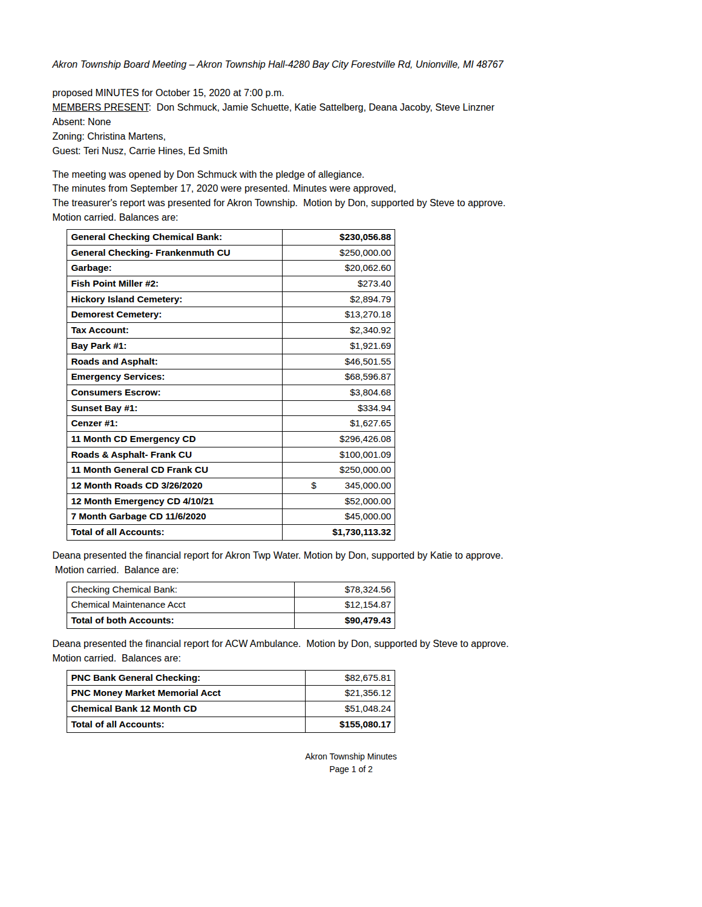Akron Township Board Meeting – Akron Township Hall-4280 Bay City Forestville Rd, Unionville, MI 48767
proposed MINUTES for October 15, 2020 at 7:00 p.m.
MEMBERS PRESENT: Don Schmuck, Jamie Schuette, Katie Sattelberg, Deana Jacoby, Steve Linzner
Absent: None
Zoning: Christina Martens,
Guest: Teri Nusz, Carrie Hines, Ed Smith
The meeting was opened by Don Schmuck with the pledge of allegiance.
The minutes from September 17, 2020 were presented. Minutes were approved,
The treasurer's report was presented for Akron Township. Motion by Don, supported by Steve to approve.
Motion carried. Balances are:
| General Checking Chemical Bank: | $230,056.88 |
| General Checking- Frankenmuth CU | $250,000.00 |
| Garbage: | $20,062.60 |
| Fish Point Miller #2: | $273.40 |
| Hickory Island Cemetery: | $2,894.79 |
| Demorest Cemetery: | $13,270.18 |
| Tax Account: | $2,340.92 |
| Bay Park #1: | $1,921.69 |
| Roads and Asphalt: | $46,501.55 |
| Emergency Services: | $68,596.87 |
| Consumers Escrow: | $3,804.68 |
| Sunset Bay #1: | $334.94 |
| Cenzer #1: | $1,627.65 |
| 11 Month CD Emergency CD | $296,426.08 |
| Roads & Asphalt- Frank CU | $100,001.09 |
| 11 Month General CD Frank CU | $250,000.00 |
| 12 Month Roads CD 3/26/2020 | $ 345,000.00 |
| 12 Month Emergency CD 4/10/21 | $52,000.00 |
| 7 Month Garbage CD 11/6/2020 | $45,000.00 |
| Total of all Accounts: | $1,730,113.32 |
Deana presented the financial report for Akron Twp Water. Motion by Don, supported by Katie to approve.
Motion carried. Balance are:
| Checking Chemical Bank: | $78,324.56 |
| Chemical Maintenance Acct | $12,154.87 |
| Total of both Accounts: | $90,479.43 |
Deana presented the financial report for ACW Ambulance. Motion by Don, supported by Steve to approve.
Motion carried. Balances are:
| PNC Bank General Checking: | $82,675.81 |
| PNC Money Market Memorial Acct | $21,356.12 |
| Chemical Bank 12 Month CD | $51,048.24 |
| Total of all Accounts: | $155,080.17 |
Akron Township Minutes
Page 1 of 2